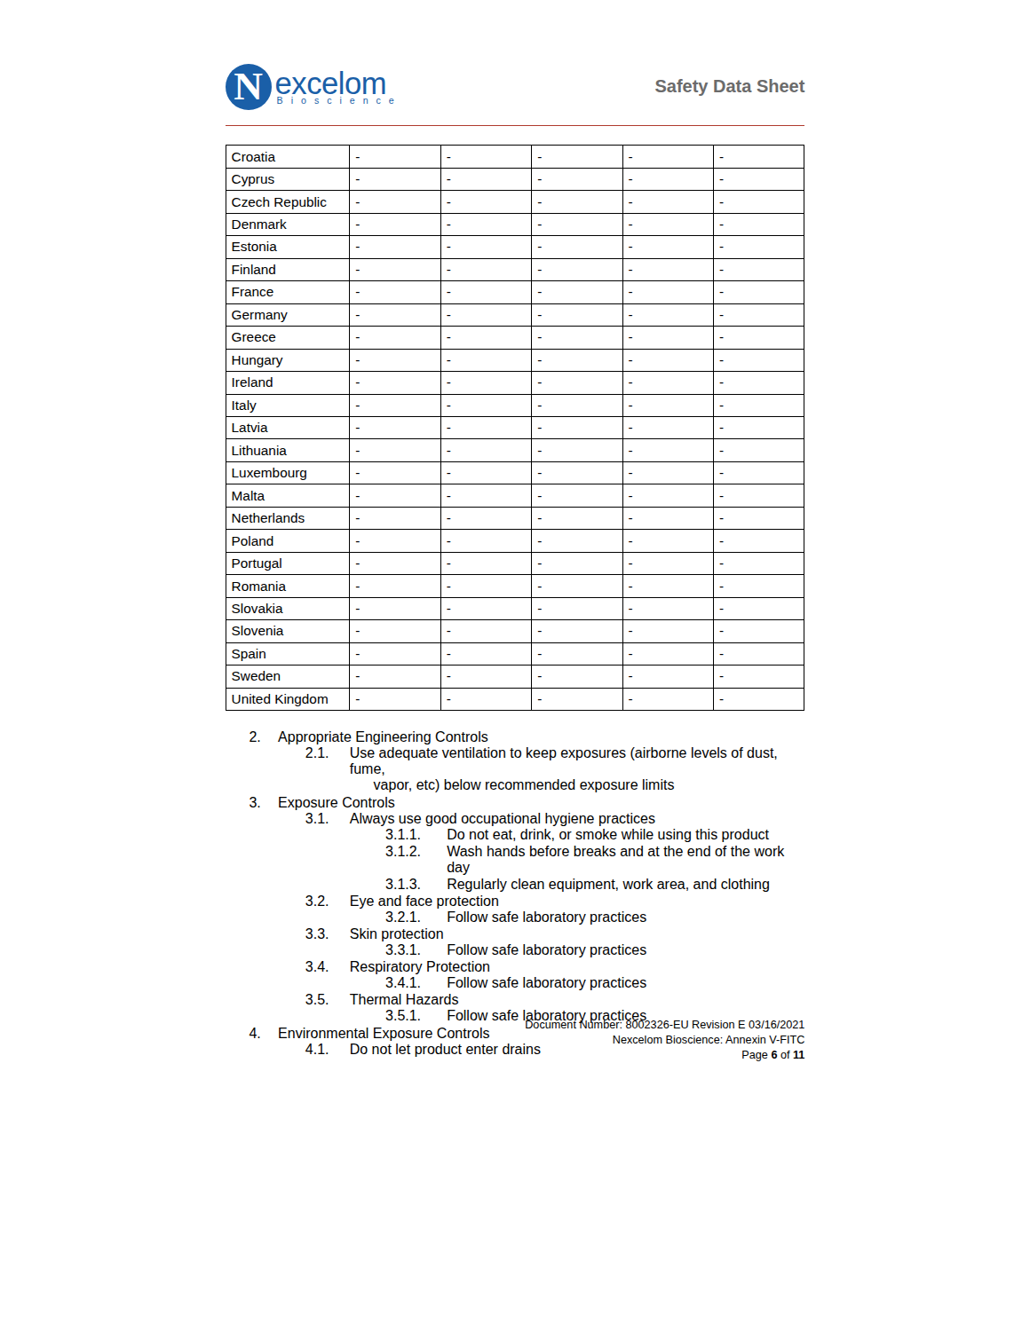N
excelom
B i o s c i e n c e
Safety Data Sheet
| Croatia | - | - | - | - | - |
| Cyprus | - | - | - | - | - |
| Czech Republic | - | - | - | - | - |
| Denmark | - | - | - | - | - |
| Estonia | - | - | - | - | - |
| Finland | - | - | - | - | - |
| France | - | - | - | - | - |
| Germany | - | - | - | - | - |
| Greece | - | - | - | - | - |
| Hungary | - | - | - | - | - |
| Ireland | - | - | - | - | - |
| Italy | - | - | - | - | - |
| Latvia | - | - | - | - | - |
| Lithuania | - | - | - | - | - |
| Luxembourg | - | - | - | - | - |
| Malta | - | - | - | - | - |
| Netherlands | - | - | - | - | - |
| Poland | - | - | - | - | - |
| Portugal | - | - | - | - | - |
| Romania | - | - | - | - | - |
| Slovakia | - | - | - | - | - |
| Slovenia | - | - | - | - | - |
| Spain | - | - | - | - | - |
| Sweden | - | - | - | - | - |
| United Kingdom | - | - | - | - | - |
2. Appropriate Engineering Controls
2.1. Use adequate ventilation to keep exposures (airborne levels of dust, fume,
vapor, etc) below recommended exposure limits
3. Exposure Controls
3.1. Always use good occupational hygiene practices
3.1.1. Do not eat, drink, or smoke while using this product
3.1.2. Wash hands before breaks and at the end of the work day
3.1.3. Regularly clean equipment, work area, and clothing
3.2. Eye and face protection
3.2.1. Follow safe laboratory practices
3.3. Skin protection
3.3.1. Follow safe laboratory practices
3.4. Respiratory Protection
3.4.1. Follow safe laboratory practices
3.5. Thermal Hazards
3.5.1. Follow safe laboratory practices
4. Environmental Exposure Controls
4.1. Do not let product enter drains
Document Number: 8002326-EU Revision E 03/16/2021
Nexcelom Bioscience: Annexin V-FITC
Page 6 of 11